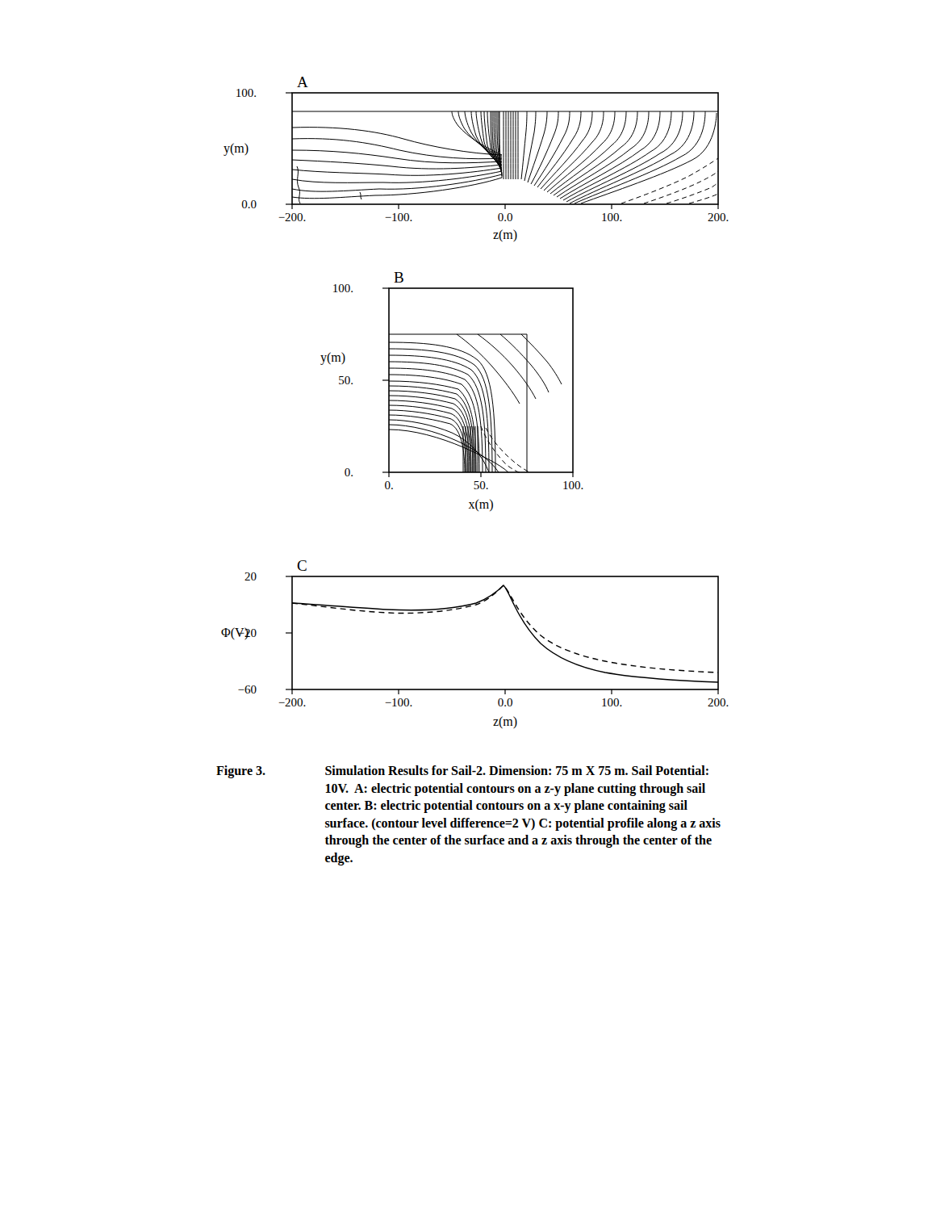A 100. 0.0 y(m) −200. −100. 0.0 100. 200. z(m)
B 100. 50. 0. y(m) 0. 50. 100. x(m)
C 20 −20 −60 Φ(V) −200. −100. 0.0 100. 200. z(m)
Figure 3. Simulation Results for Sail-2. Dimension: 75 m X 75 m. Sail Potential: 10V. A: electric potential contours on a z-y plane cutting through sail center. B: electric potential contours on a x-y plane containing sail surface. (contour level difference=2 V) C: potential profile along a z axis through the center of the surface and a z axis through the center of the edge.